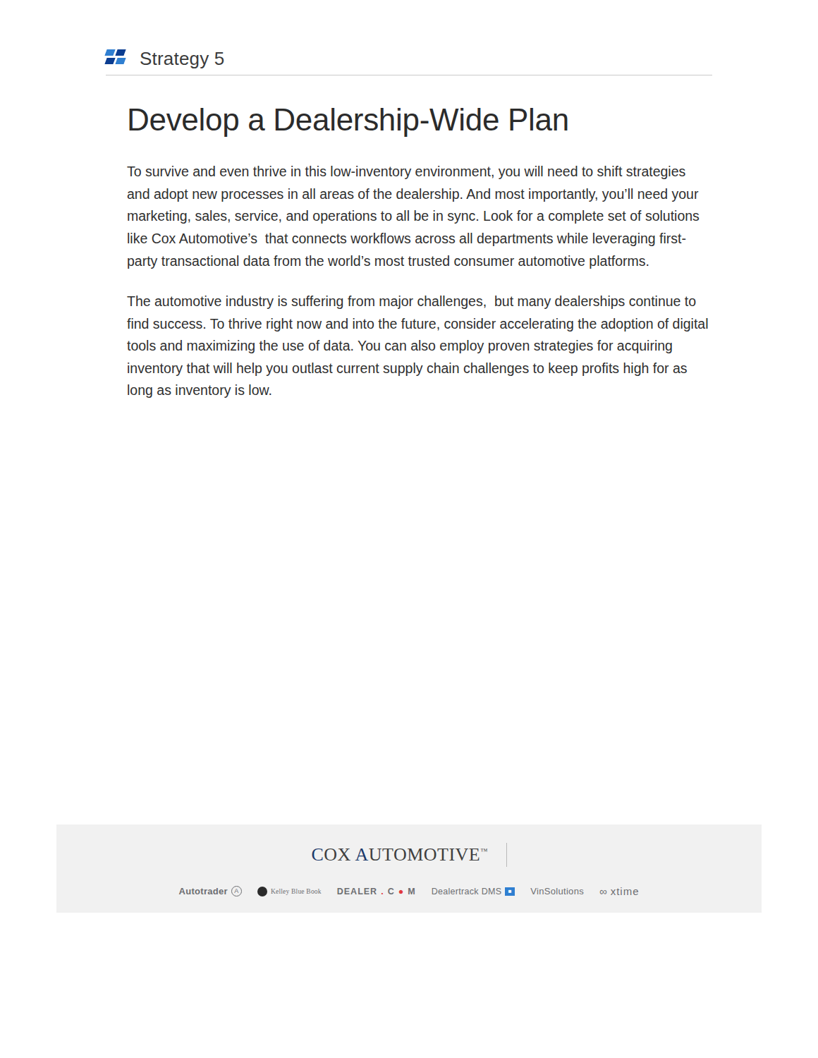Strategy 5
Develop a Dealership-Wide Plan
To survive and even thrive in this low-inventory environment, you will need to shift strategies and adopt new processes in all areas of the dealership. And most importantly, you’ll need your marketing, sales, service, and operations to all be in sync. Look for a complete set of solutions like Cox Automotive’s that connects workflows across all departments while leveraging first-party transactional data from the world’s most trusted consumer automotive platforms.
The automotive industry is suffering from major challenges, but many dealerships continue to find success. To thrive right now and into the future, consider accelerating the adoption of digital tools and maximizing the use of data. You can also employ proven strategies for acquiring inventory that will help you outlast current supply chain challenges to keep profits high for as long as inventory is low.
COX AUTOMOTIVE™
Autotrader A Kelley Blue Book DEALER. C●M Dealertrack DMS ■ VinSolutions ∞xtime